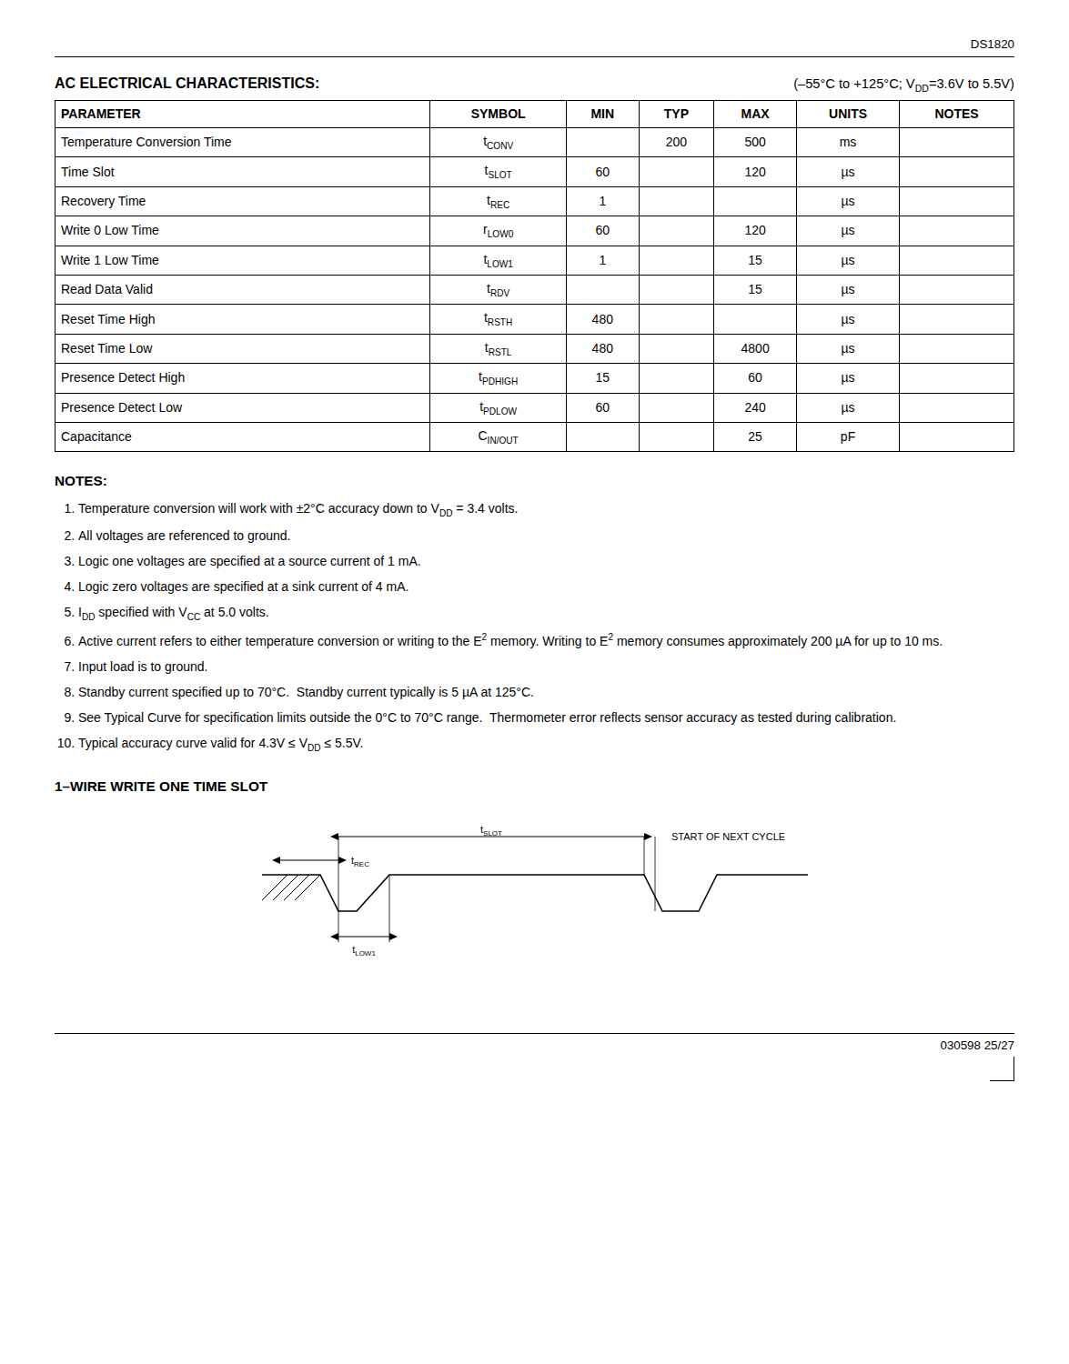DS1820
AC ELECTRICAL CHARACTERISTICS: (–55°C to +125°C; VDD=3.6V to 5.5V)
| PARAMETER | SYMBOL | MIN | TYP | MAX | UNITS | NOTES |
| --- | --- | --- | --- | --- | --- | --- |
| Temperature Conversion Time | t CONV | | 200 | 500 | ms | |
| Time Slot | t SLOT | 60 | | 120 | µs | |
| Recovery Time | t REC | 1 | | | µs | |
| Write 0 Low Time | r LOW0 | 60 | | 120 | µs | |
| Write 1 Low Time | t LOW1 | 1 | | 15 | µs | |
| Read Data Valid | t RDV | | | 15 | µs | |
| Reset Time High | t RSTH | 480 | | | µs | |
| Reset Time Low | t RSTL | 480 | | 4800 | µs | |
| Presence Detect High | t PDHIGH | 15 | | 60 | µs | |
| Presence Detect Low | t PDLOW | 60 | | 240 | µs | |
| Capacitance | C IN/OUT | | | 25 | pF | |
NOTES:
Temperature conversion will work with ±2°C accuracy down to VDD = 3.4 volts.
All voltages are referenced to ground.
Logic one voltages are specified at a source current of 1 mA.
Logic zero voltages are specified at a sink current of 4 mA.
IDD specified with VCC at 5.0 volts.
Active current refers to either temperature conversion or writing to the E2 memory. Writing to E2 memory consumes approximately 200 µA for up to 10 ms.
Input load is to ground.
Standby current specified up to 70°C. Standby current typically is 5 µA at 125°C.
See Typical Curve for specification limits outside the 0°C to 70°C range. Thermometer error reflects sensor accuracy as tested during calibration.
Typical accuracy curve valid for 4.3V ≤ VDD ≤ 5.5V.
1–WIRE WRITE ONE TIME SLOT
tSLOT tREC tLOW1 START OF NEXT CYCLE
030598 25/27